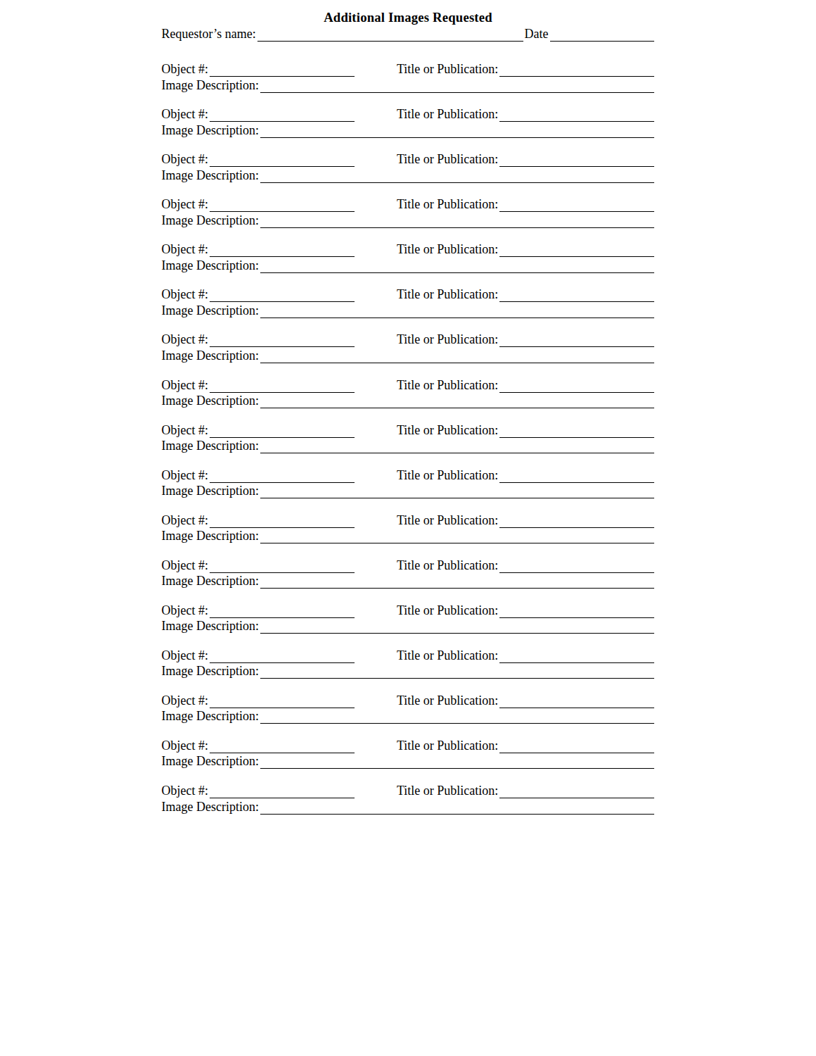Additional Images Requested
Requestor’s name: Date
Object #: Title or Publication:
Image Description:
Object #: Title or Publication:
Image Description:
Object #: Title or Publication:
Image Description:
Object #: Title or Publication:
Image Description:
Object #: Title or Publication:
Image Description:
Object #: Title or Publication:
Image Description:
Object #: Title or Publication:
Image Description:
Object #: Title or Publication:
Image Description:
Object #: Title or Publication:
Image Description:
Object #: Title or Publication:
Image Description:
Object #: Title or Publication:
Image Description:
Object #: Title or Publication:
Image Description:
Object #: Title or Publication:
Image Description:
Object #: Title or Publication:
Image Description:
Object #: Title or Publication:
Image Description:
Object #: Title or Publication:
Image Description:
Object #: Title or Publication:
Image Description: